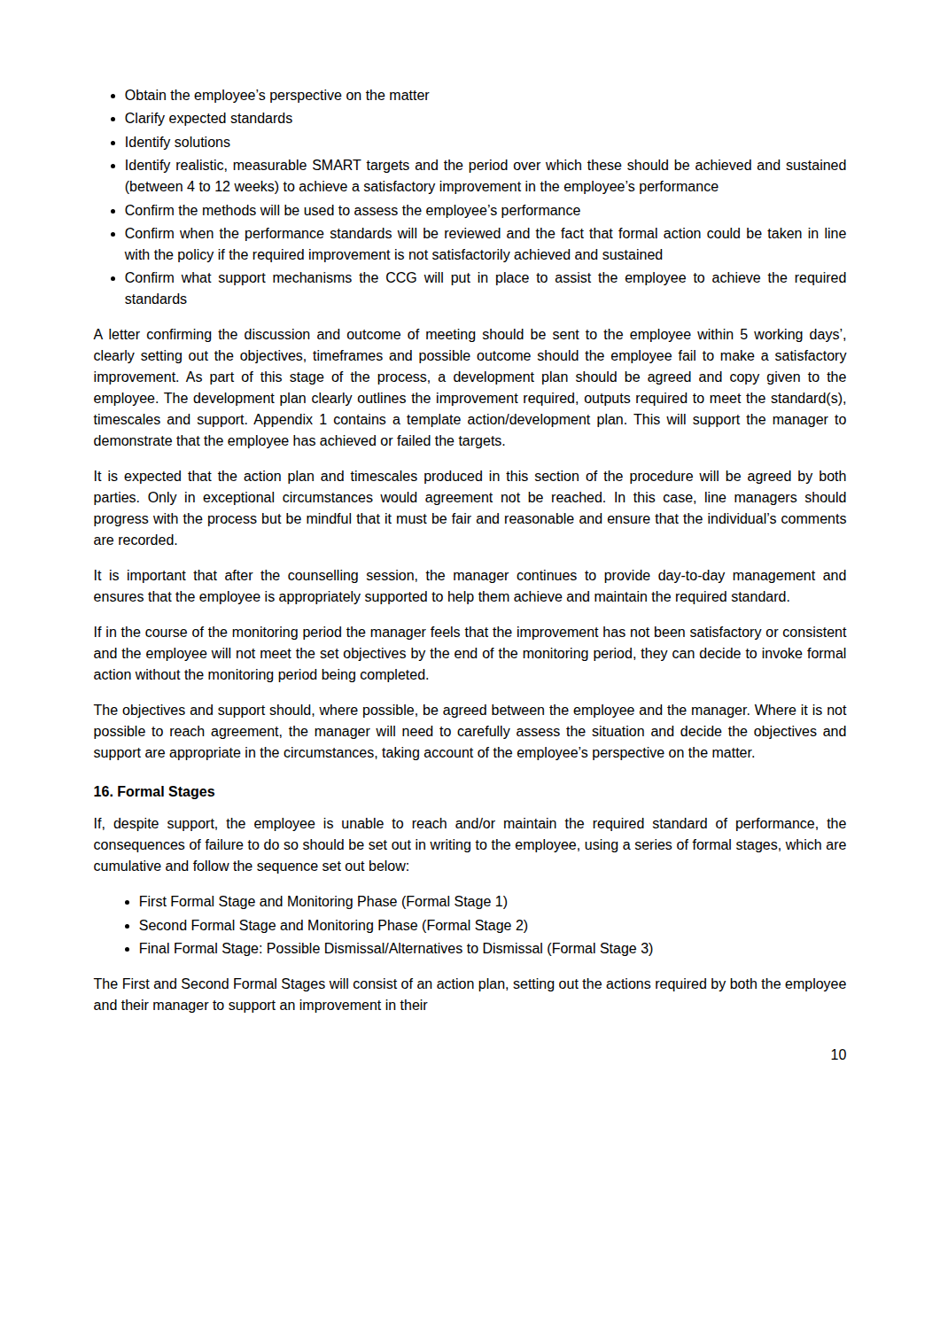Obtain the employee’s perspective on the matter
Clarify expected standards
Identify solutions
Identify realistic, measurable SMART targets and the period over which these should be achieved and sustained (between 4 to 12 weeks) to achieve a satisfactory improvement in the employee’s performance
Confirm the methods will be used to assess the employee’s performance
Confirm when the performance standards will be reviewed and the fact that formal action could be taken in line with the policy if the required improvement is not satisfactorily achieved and sustained
Confirm what support mechanisms the CCG will put in place to assist the employee to achieve the required standards
A letter confirming the discussion and outcome of meeting should be sent to the employee within 5 working days’, clearly setting out the objectives, timeframes and possible outcome should the employee fail to make a satisfactory improvement. As part of this stage of the process, a development plan should be agreed and copy given to the employee. The development plan clearly outlines the improvement required, outputs required to meet the standard(s), timescales and support. Appendix 1 contains a template action/development plan. This will support the manager to demonstrate that the employee has achieved or failed the targets.
It is expected that the action plan and timescales produced in this section of the procedure will be agreed by both parties. Only in exceptional circumstances would agreement not be reached. In this case, line managers should progress with the process but be mindful that it must be fair and reasonable and ensure that the individual’s comments are recorded.
It is important that after the counselling session, the manager continues to provide day-to-day management and ensures that the employee is appropriately supported to help them achieve and maintain the required standard.
If in the course of the monitoring period the manager feels that the improvement has not been satisfactory or consistent and the employee will not meet the set objectives by the end of the monitoring period, they can decide to invoke formal action without the monitoring period being completed.
The objectives and support should, where possible, be agreed between the employee and the manager. Where it is not possible to reach agreement, the manager will need to carefully assess the situation and decide the objectives and support are appropriate in the circumstances, taking account of the employee’s perspective on the matter.
16. Formal Stages
If, despite support, the employee is unable to reach and/or maintain the required standard of performance, the consequences of failure to do so should be set out in writing to the employee, using a series of formal stages, which are cumulative and follow the sequence set out below:
First Formal Stage and Monitoring Phase (Formal Stage 1)
Second Formal Stage and Monitoring Phase (Formal Stage 2)
Final Formal Stage: Possible Dismissal/Alternatives to Dismissal (Formal Stage 3)
The First and Second Formal Stages will consist of an action plan, setting out the actions required by both the employee and their manager to support an improvement in their
10